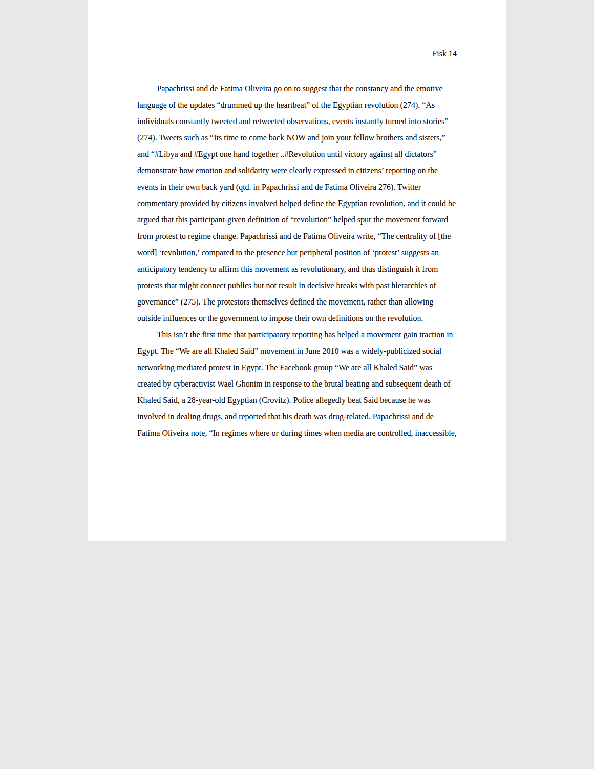Fisk 14
Papachrissi and de Fatima Oliveira go on to suggest that the constancy and the emotive language of the updates “drummed up the heartbeat” of the Egyptian revolution (274). “As individuals constantly tweeted and retweeted observations, events instantly turned into stories” (274). Tweets such as “Its time to come back NOW and join your fellow brothers and sisters,” and “#Libya and #Egypt one hand together ..#Revolution until victory against all dictators” demonstrate how emotion and solidarity were clearly expressed in citizens’ reporting on the events in their own back yard (qtd. in Papachrissi and de Fatima Oliveira 276). Twitter commentary provided by citizens involved helped define the Egyptian revolution, and it could be argued that this participant-given definition of “revolution” helped spur the movement forward from protest to regime change. Papachrissi and de Fatima Oliveira write, “The centrality of [the word] ‘revolution,’ compared to the presence but peripheral position of ‘protest’ suggests an anticipatory tendency to affirm this movement as revolutionary, and thus distinguish it from protests that might connect publics but not result in decisive breaks with past hierarchies of governance” (275). The protestors themselves defined the movement, rather than allowing outside influences or the government to impose their own definitions on the revolution.
This isn’t the first time that participatory reporting has helped a movement gain traction in Egypt. The “We are all Khaled Said” movement in June 2010 was a widely-publicized social networking mediated protest in Egypt. The Facebook group “We are all Khaled Said” was created by cyberactivist Wael Ghonim in response to the brutal beating and subsequent death of Khaled Said, a 28-year-old Egyptian (Crovitz). Police allegedly beat Said because he was involved in dealing drugs, and reported that his death was drug-related. Papachrissi and de Fatima Oliveira note, “In regimes where or during times when media are controlled, inaccessible,